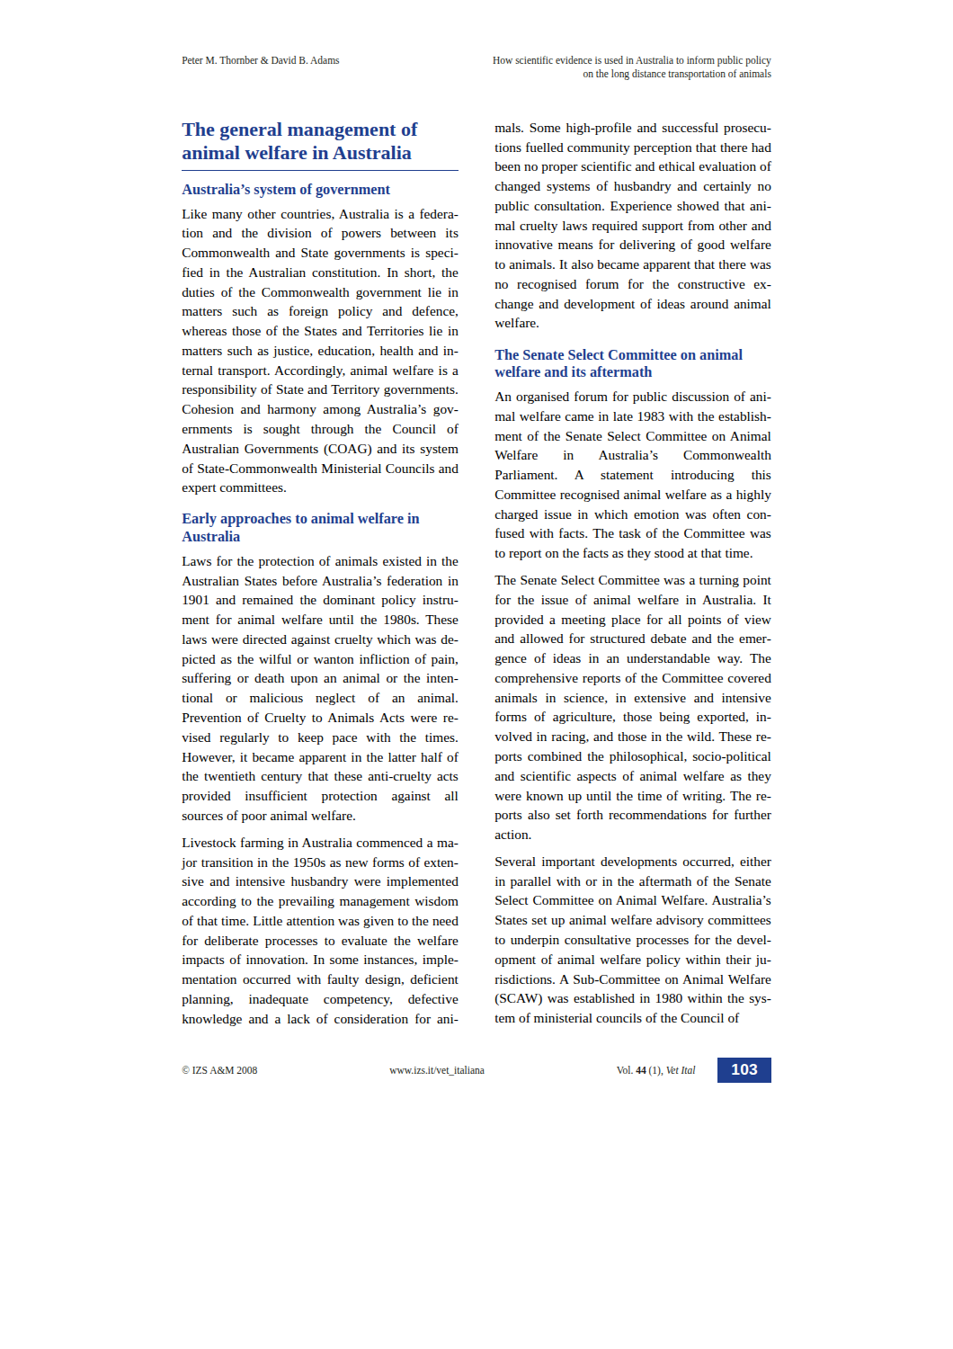Peter M. Thornber & David B. Adams
How scientific evidence is used in Australia to inform public policy
on the long distance transportation of animals
The general management of animal welfare in Australia
Australia’s system of government
Like many other countries, Australia is a federation and the division of powers between its Commonwealth and State governments is specified in the Australian constitution. In short, the duties of the Commonwealth government lie in matters such as foreign policy and defence, whereas those of the States and Territories lie in matters such as justice, education, health and internal transport. Accordingly, animal welfare is a responsibility of State and Territory governments. Cohesion and harmony among Australia’s governments is sought through the Council of Australian Governments (COAG) and its system of State-Commonwealth Ministerial Councils and expert committees.
Early approaches to animal welfare in Australia
Laws for the protection of animals existed in the Australian States before Australia’s federation in 1901 and remained the dominant policy instrument for animal welfare until the 1980s. These laws were directed against cruelty which was depicted as the wilful or wanton infliction of pain, suffering or death upon an animal or the intentional or malicious neglect of an animal. Prevention of Cruelty to Animals Acts were revised regularly to keep pace with the times. However, it became apparent in the latter half of the twentieth century that these anti-cruelty acts provided insufficient protection against all sources of poor animal welfare.
Livestock farming in Australia commenced a major transition in the 1950s as new forms of extensive and intensive husbandry were implemented according to the prevailing management wisdom of that time. Little attention was given to the need for deliberate processes to evaluate the welfare impacts of innovation. In some instances, implementation occurred with faulty design, deficient planning, inadequate competency, defective knowledge and a lack of consideration for animals. Some high-profile and successful prosecutions fuelled community perception that there had been no proper scientific and ethical evaluation of changed systems of husbandry and certainly no public consultation. Experience showed that animal cruelty laws required support from other and innovative means for delivering of good welfare to animals. It also became apparent that there was no recognised forum for the constructive exchange and development of ideas around animal welfare.
The Senate Select Committee on animal welfare and its aftermath
An organised forum for public discussion of animal welfare came in late 1983 with the establishment of the Senate Select Committee on Animal Welfare in Australia’s Commonwealth Parliament. A statement introducing this Committee recognised animal welfare as a highly charged issue in which emotion was often confused with facts. The task of the Committee was to report on the facts as they stood at that time.
The Senate Select Committee was a turning point for the issue of animal welfare in Australia. It provided a meeting place for all points of view and allowed for structured debate and the emergence of ideas in an understandable way. The comprehensive reports of the Committee covered animals in science, in extensive and intensive forms of agriculture, those being exported, involved in racing, and those in the wild. These reports combined the philosophical, socio-political and scientific aspects of animal welfare as they were known up until the time of writing. The reports also set forth recommendations for further action.
Several important developments occurred, either in parallel with or in the aftermath of the Senate Select Committee on Animal Welfare. Australia’s States set up animal welfare advisory committees to underpin consultative processes for the development of animal welfare policy within their jurisdictions. A Sub-Committee on Animal Welfare (SCAW) was established in 1980 within the system of ministerial councils of the Council of
© IZS A&M 2008
www.izs.it/vet_italiana
Vol. 44 (1), Vet Ital
103